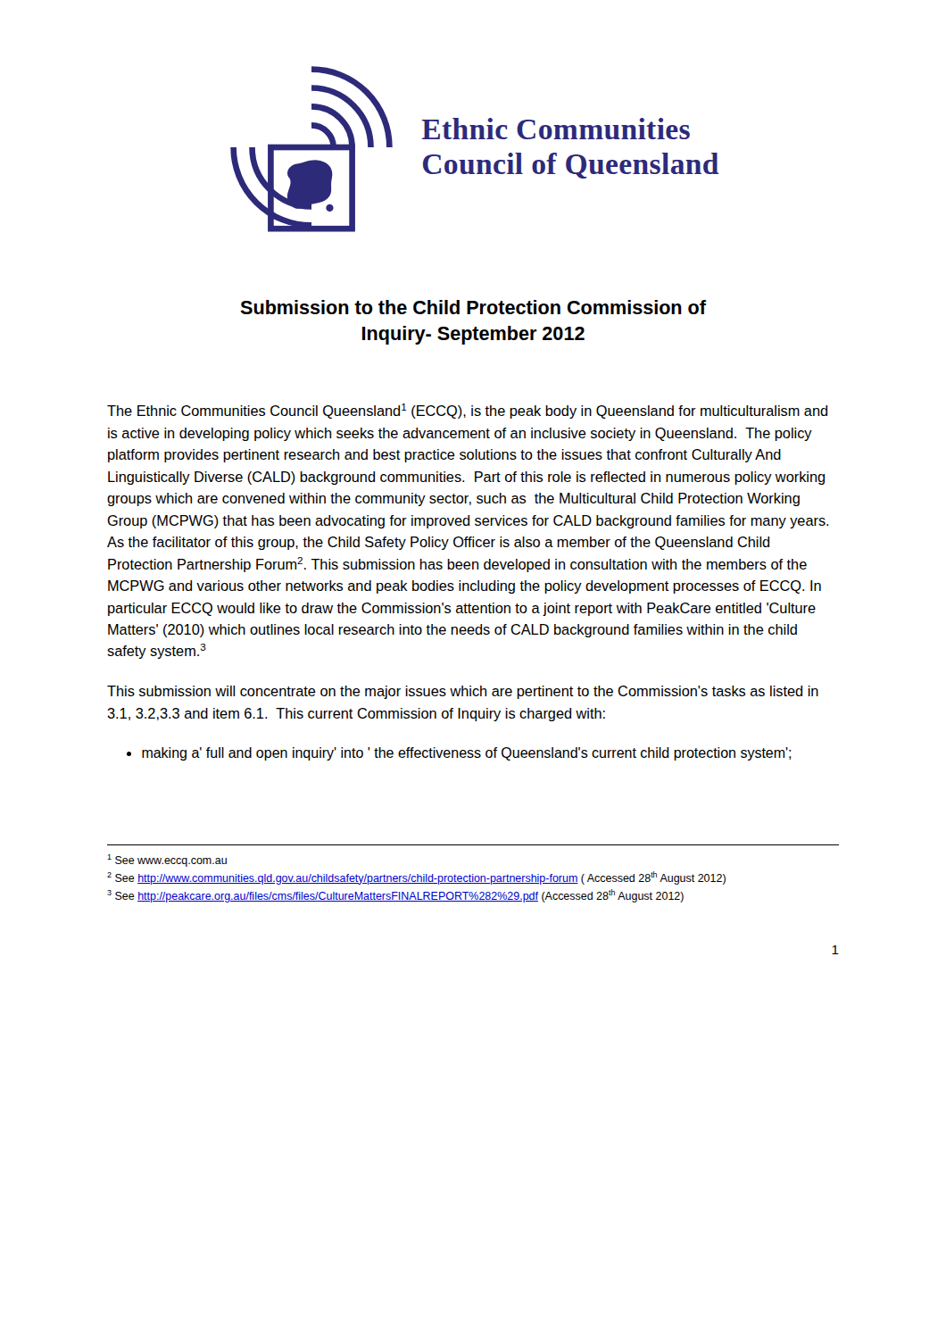Ethnic Communities
Council of Queensland
Submission to the Child Protection Commission of Inquiry- September 2012
The Ethnic Communities Council Queensland1 (ECCQ), is the peak body in Queensland for multiculturalism and is active in developing policy which seeks the advancement of an inclusive society in Queensland. The policy platform provides pertinent research and best practice solutions to the issues that confront Culturally And Linguistically Diverse (CALD) background communities. Part of this role is reflected in numerous policy working groups which are convened within the community sector, such as the Multicultural Child Protection Working Group (MCPWG) that has been advocating for improved services for CALD background families for many years. As the facilitator of this group, the Child Safety Policy Officer is also a member of the Queensland Child Protection Partnership Forum2. This submission has been developed in consultation with the members of the MCPWG and various other networks and peak bodies including the policy development processes of ECCQ. In particular ECCQ would like to draw the Commission's attention to a joint report with PeakCare entitled 'Culture Matters' (2010) which outlines local research into the needs of CALD background families within in the child safety system.3
This submission will concentrate on the major issues which are pertinent to the Commission's tasks as listed in 3.1, 3.2,3.3 and item 6.1. This current Commission of Inquiry is charged with:
making a' full and open inquiry' into ' the effectiveness of Queensland's current child protection system';
1 See www.eccq.com.au
2 See http://www.communities.qld.gov.au/childsafety/partners/child-protection-partnership-forum ( Accessed 28th August 2012)
3 See http://peakcare.org.au/files/cms/files/CultureMattersFINALREPORT%282%29.pdf (Accessed 28th August 2012)
1